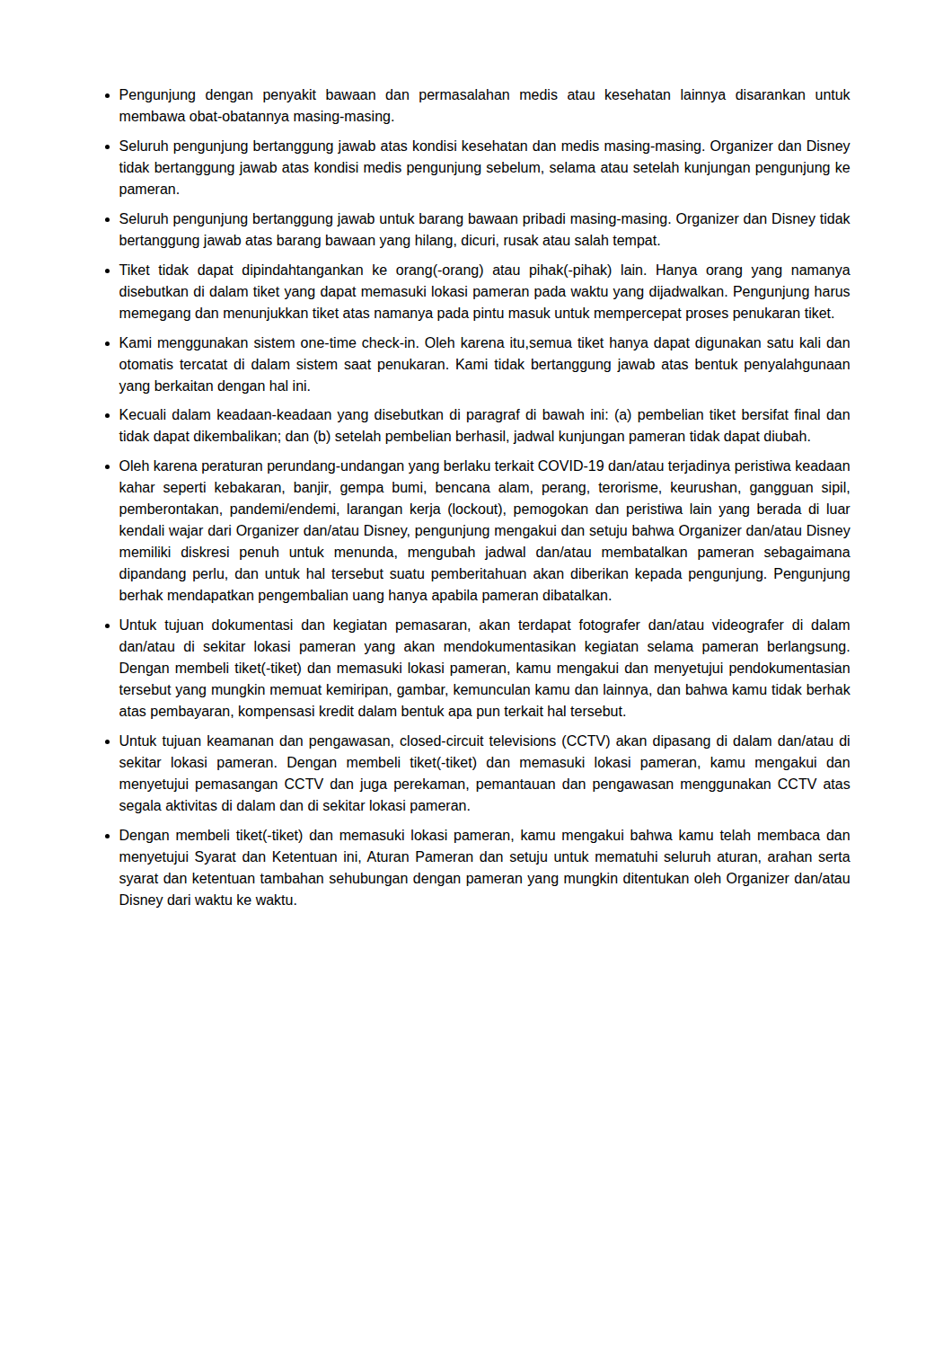Pengunjung dengan penyakit bawaan dan permasalahan medis atau kesehatan lainnya disarankan untuk membawa obat-obatannya masing-masing.
Seluruh pengunjung bertanggung jawab atas kondisi kesehatan dan medis masing-masing. Organizer dan Disney tidak bertanggung jawab atas kondisi medis pengunjung sebelum, selama atau setelah kunjungan pengunjung ke pameran.
Seluruh pengunjung bertanggung jawab untuk barang bawaan pribadi masing-masing. Organizer dan Disney tidak bertanggung jawab atas barang bawaan yang hilang, dicuri, rusak atau salah tempat.
Tiket tidak dapat dipindahtangankan ke orang(-orang) atau pihak(-pihak) lain. Hanya orang yang namanya disebutkan di dalam tiket yang dapat memasuki lokasi pameran pada waktu yang dijadwalkan. Pengunjung harus memegang dan menunjukkan tiket atas namanya pada pintu masuk untuk mempercepat proses penukaran tiket.
Kami menggunakan sistem one-time check-in. Oleh karena itu,semua tiket hanya dapat digunakan satu kali dan otomatis tercatat di dalam sistem saat penukaran. Kami tidak bertanggung jawab atas bentuk penyalahgunaan yang berkaitan dengan hal ini.
Kecuali dalam keadaan-keadaan yang disebutkan di paragraf di bawah ini: (a) pembelian tiket bersifat final dan tidak dapat dikembalikan; dan (b) setelah pembelian berhasil, jadwal kunjungan pameran tidak dapat diubah.
Oleh karena peraturan perundang-undangan yang berlaku terkait COVID-19 dan/atau terjadinya peristiwa keadaan kahar seperti kebakaran, banjir, gempa bumi, bencana alam, perang, terorisme, keurushan, gangguan sipil, pemberontakan, pandemi/endemi, larangan kerja (lockout), pemogokan dan peristiwa lain yang berada di luar kendali wajar dari Organizer dan/atau Disney, pengunjung mengakui dan setuju bahwa Organizer dan/atau Disney memiliki diskresi penuh untuk menunda, mengubah jadwal dan/atau membatalkan pameran sebagaimana dipandang perlu, dan untuk hal tersebut suatu pemberitahuan akan diberikan kepada pengunjung. Pengunjung berhak mendapatkan pengembalian uang hanya apabila pameran dibatalkan.
Untuk tujuan dokumentasi dan kegiatan pemasaran, akan terdapat fotografer dan/atau videografer di dalam dan/atau di sekitar lokasi pameran yang akan mendokumentasikan kegiatan selama pameran berlangsung. Dengan membeli tiket(-tiket) dan memasuki lokasi pameran, kamu mengakui dan menyetujui pendokumentasian tersebut yang mungkin memuat kemiripan, gambar, kemunculan kamu dan lainnya, dan bahwa kamu tidak berhak atas pembayaran, kompensasi kredit dalam bentuk apa pun terkait hal tersebut.
Untuk tujuan keamanan dan pengawasan, closed-circuit televisions (CCTV) akan dipasang di dalam dan/atau di sekitar lokasi pameran. Dengan membeli tiket(-tiket) dan memasuki lokasi pameran, kamu mengakui dan menyetujui pemasangan CCTV dan juga perekaman, pemantauan dan pengawasan menggunakan CCTV atas segala aktivitas di dalam dan di sekitar lokasi pameran.
Dengan membeli tiket(-tiket) dan memasuki lokasi pameran, kamu mengakui bahwa kamu telah membaca dan menyetujui Syarat dan Ketentuan ini, Aturan Pameran dan setuju untuk mematuhi seluruh aturan, arahan serta syarat dan ketentuan tambahan sehubungan dengan pameran yang mungkin ditentukan oleh Organizer dan/atau Disney dari waktu ke waktu.